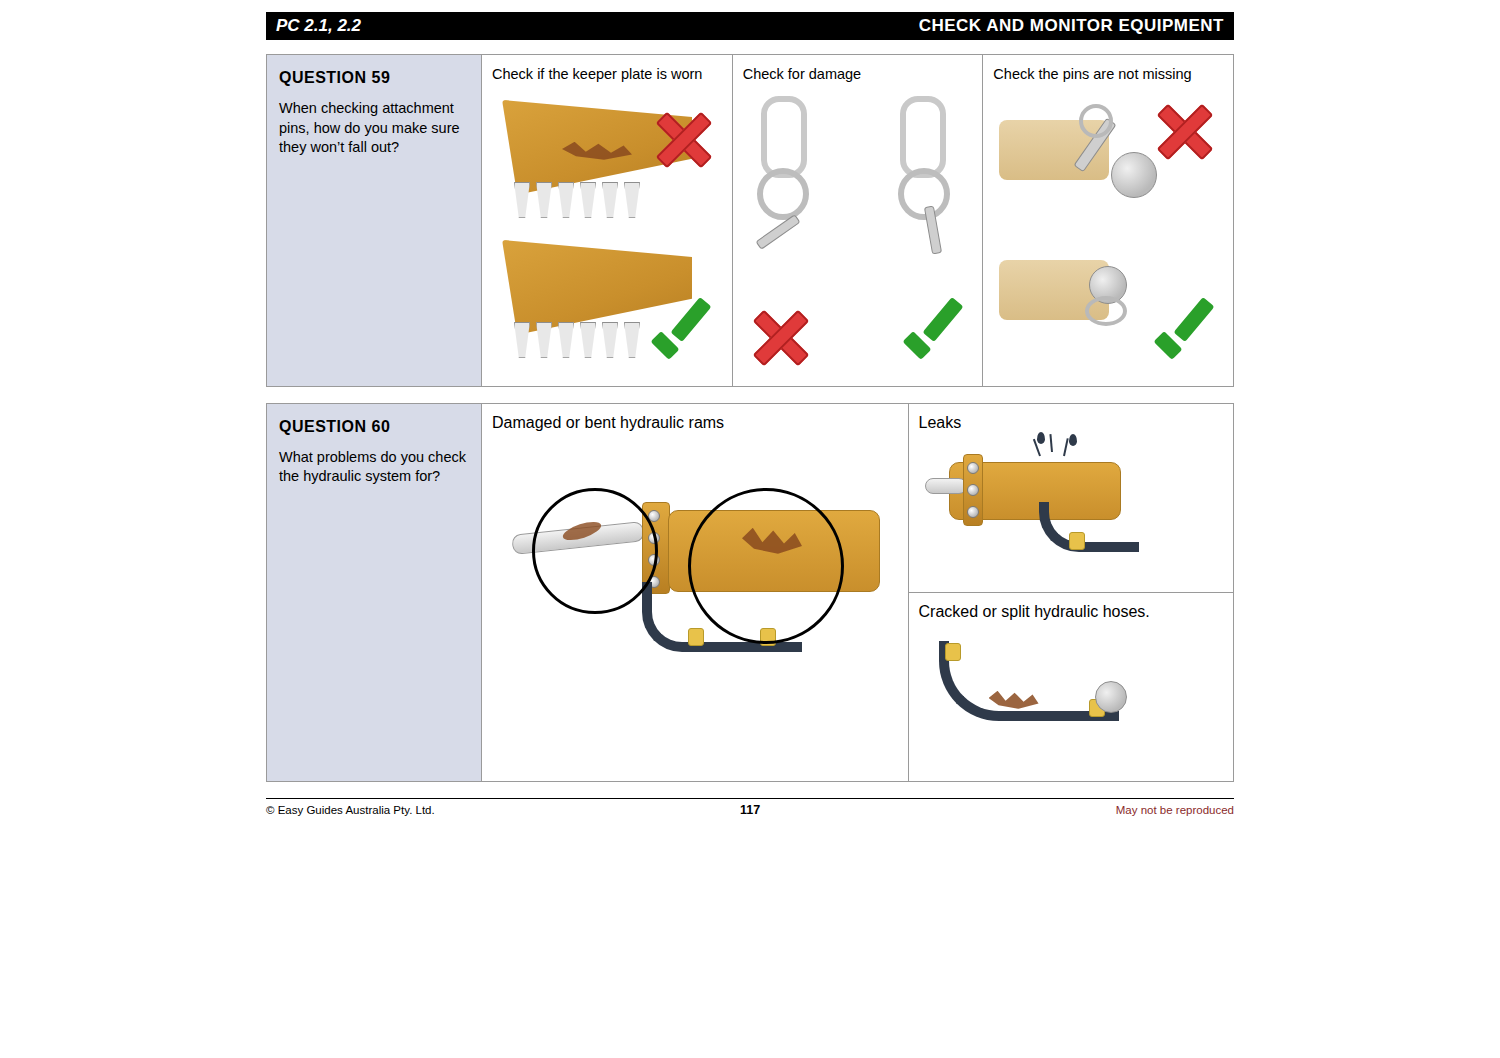PC 2.1, 2.2
CHECK AND MONITOR EQUIPMENT
QUESTION 59
When checking attachment pins, how do you make sure they won’t fall out?
Check if the keeper plate is worn
Check for damage
Check the pins are not missing
QUESTION 60
What problems do you check the hydraulic system for?
Damaged or bent hydraulic rams
Leaks
Cracked or split hydraulic hoses.
© Easy Guides Australia Pty. Ltd.
117
May not be reproduced